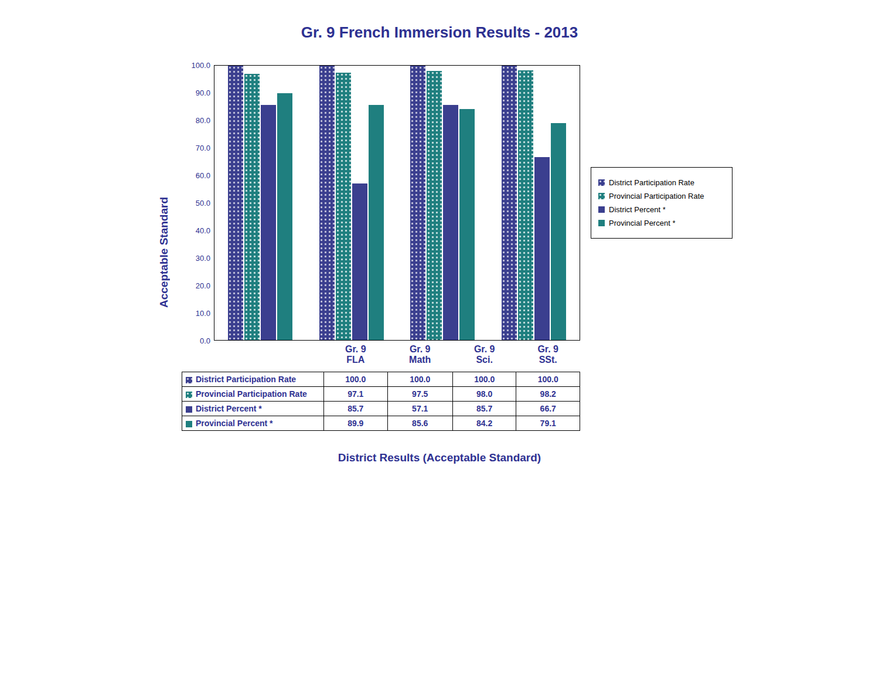Gr. 9 French Immersion Results - 2013
Acceptable Standard
100.0 90.0 80.0 70.0 60.0 50.0 40.0 30.0 20.0 10.0 0.0
District Participation Rate
Provincial Participation Rate
District Percent *
Provincial Percent *
| | Gr. 9 FLA | Gr. 9 Math | Gr. 9 Sci. | Gr. 9 SSt. |
| District Participation Rate | 100.0 | 100.0 | 100.0 | 100.0 |
| Provincial Participation Rate | 97.1 | 97.5 | 98.0 | 98.2 |
| District Percent * | 85.7 | 57.1 | 85.7 | 66.7 |
| Provincial Percent * | 89.9 | 85.6 | 84.2 | 79.1 |
District Results (Acceptable Standard)